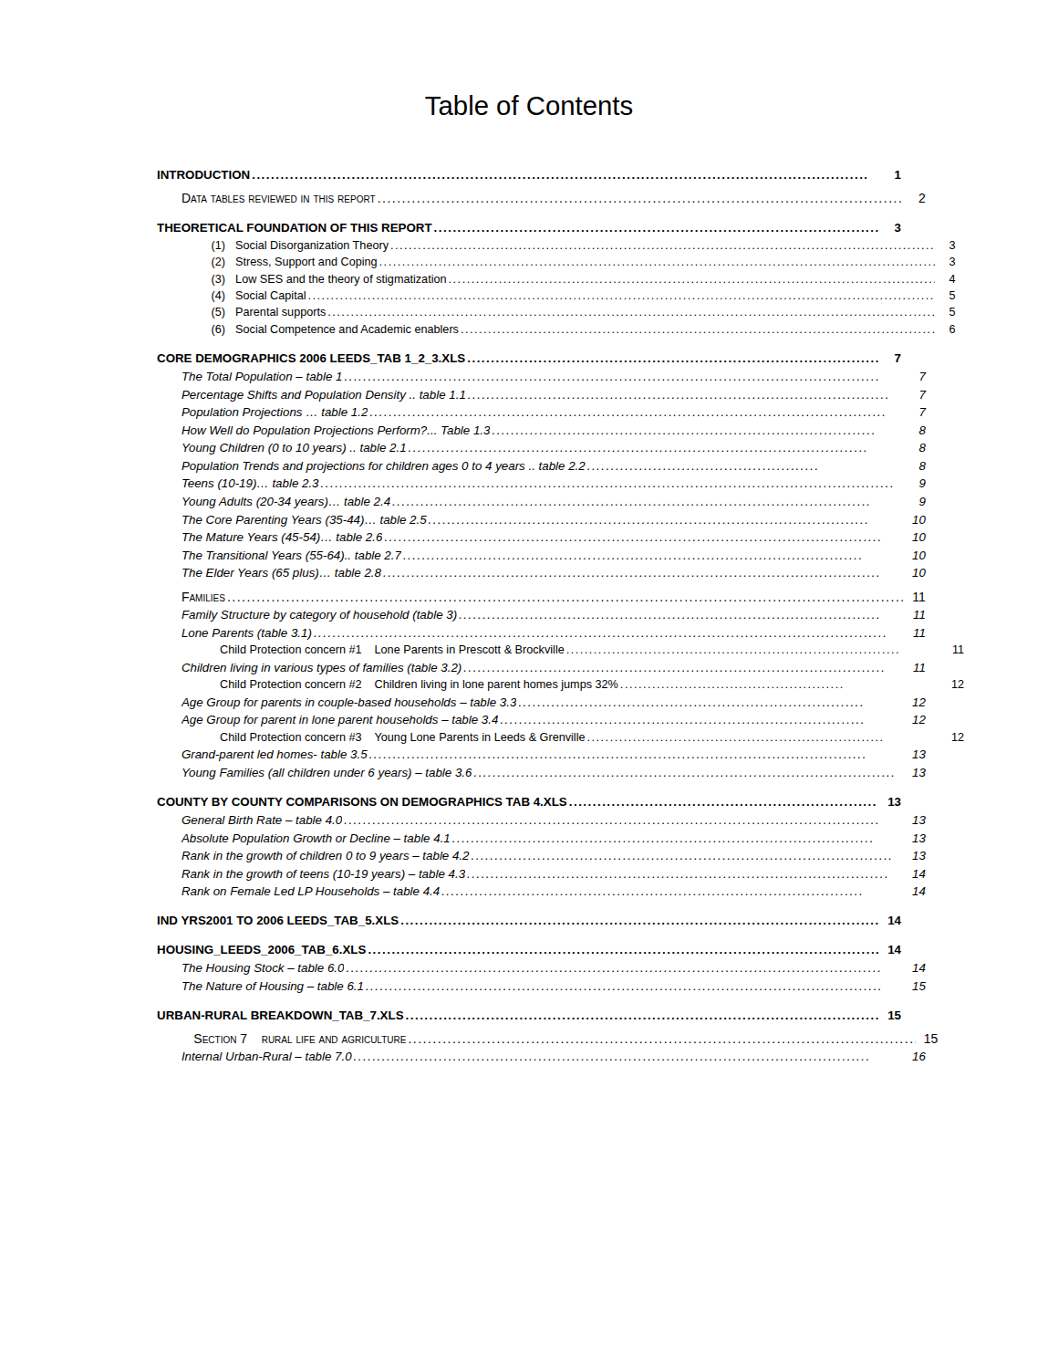Table of Contents
Introduction .................................................................................................................................. 1
Data tables reviewed in this report ................................................................................................................. 2
Theoretical Foundation of this report ..................................................................................................... 3
(1) Social Disorganization Theory ............................................................................................................................. 3
(2) Stress, Support and Coping ................................................................................................................................. 3
(3) Low SES and the theory of stigmatization ............................................................................................................. 4
(4) Social Capital ................................................................................................................................................. 5
(5) Parental supports ......................................................................................................................................... 5
(6) Social Competence and Academic enablers ......................................................................................................... 6
Core Demographics 2006 Leeds_tab 1_2_3.xls ....................................................................................... 7
The Total Population – table 1 ................................................................................................................. 7
Percentage Shifts and Population Density .. table 1.1 ......................................................................................... 7
Population Projections … table 1.2 ............................................................................................................. 7
How Well do Population Projections Perform?... Table 1.3 ................................................................................. 8
Young Children (0 to 10 years) .. table 2.1 ................................................................................................. 8
Population Trends and projections for children ages 0 to 4 years .. table 2.2 ................................................. 8
Teens (10-19)… table 2.3 ......................................................................................................................... 9
Young Adults (20-34 years)… table 2.4 ..................................................................................................... 9
The Core Parenting Years (35-44)… table 2.5 ............................................................................................. 10
The Mature Years (45-54)… table 2.6 ......................................................................................................... 10
The Transitional Years (55-64).. table 2.7 ................................................................................................. 10
The Elder Years (65 plus)… table 2.8 ......................................................................................................... 10
Families ......................................................................................................................................................... 11
Family Structure by category of household (table 3) ......................................................................................... 11
Lone Parents (table 3.1) ......................................................................................................................... 11
Child Protection concern #1 Lone Parents in Prescott & Brockville ......................................................................... 11
Children living in various types of families (table 3.2) ......................................................................................... 11
Child Protection concern #2 Children living in lone parent homes jumps 32% ................................................. 12
Age Group for parents in couple-based households – table 3.3 ......................................................................... 12
Age Group for parent in lone parent households – table 3.4 ............................................................................. 12
Child Protection concern #3 Young Lone Parents in Leeds & Grenville ................................................................. 12
Grand-parent led homes- table 3.5 ......................................................................................................... 13
Young Families (all children under 6 years) – table 3.6 ......................................................................................... 13
County by County Comparisons on Demographics tab 4.xls ................................................................. 13
General Birth Rate – table 4.0 ................................................................................................................. 13
Absolute Population Growth or Decline – table 4.1 ......................................................................................... 13
Rank in the growth of children 0 to 9 years – table 4.2 ......................................................................................... 13
Rank in the growth of teens (10-19 years) – table 4.3 ......................................................................................... 14
Rank on Female Led LP Households – table 4.4 ......................................................................................... 14
Ind yrs2001 to 2006 Leeds_tab_5.xls ......................................................................................................... 14
Housing_Leeds_2006_tab_6.xls ................................................................................................................. 14
The Housing Stock – table 6.0 ................................................................................................................. 14
The Nature of Housing – table 6.1 ............................................................................................................. 15
Urban-Rural Breakdown_tab_7.xls ......................................................................................................... 15
Section 7 rural life and agriculture ......................................................................................................... 15
Internal Urban-Rural – table 7.0 ............................................................................................................. 16